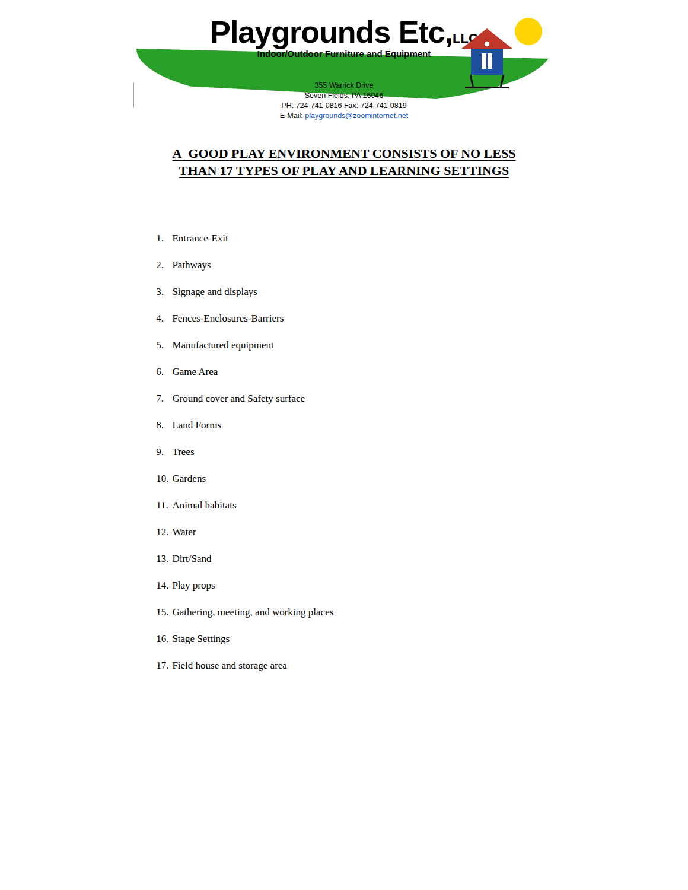Playgrounds Etc,LLC
Indoor/Outdoor Furniture and Equipment
355 Warrick Drive
Seven Fields, PA 16046
PH: 724-741-0816 Fax: 724-741-0819
E-Mail: playgrounds@zoominternet.net
A GOOD PLAY ENVIRONMENT CONSISTS OF NO LESS
THAN 17 TYPES OF PLAY AND LEARNING SETTINGS
1. Entrance-Exit
2. Pathways
3. Signage and displays
4. Fences-Enclosures-Barriers
5. Manufactured equipment
6. Game Area
7. Ground cover and Safety surface
8. Land Forms
9. Trees
10. Gardens
11. Animal habitats
12. Water
13. Dirt/Sand
14. Play props
15. Gathering, meeting, and working places
16. Stage Settings
17. Field house and storage area